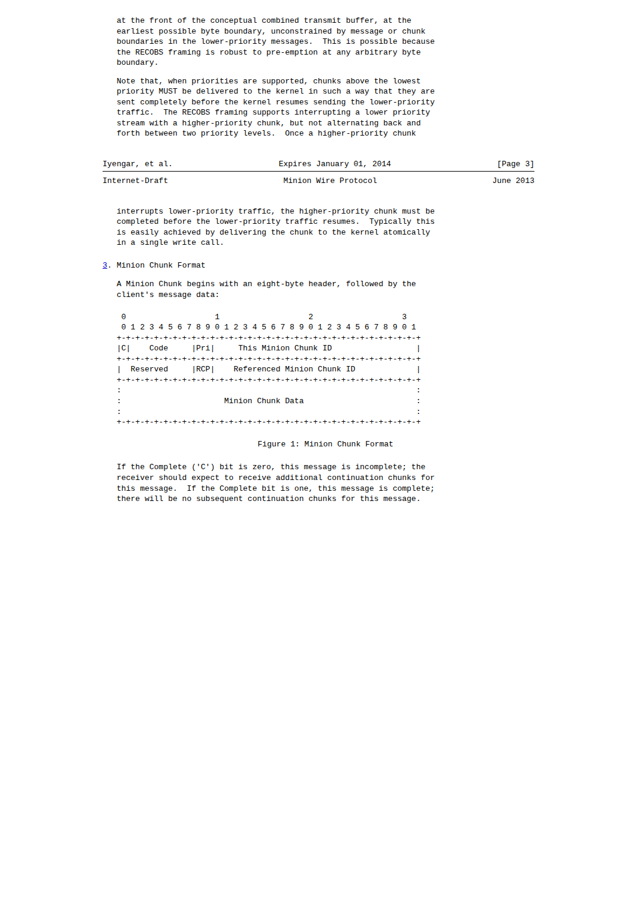at the front of the conceptual combined transmit buffer, at the earliest possible byte boundary, unconstrained by message or chunk boundaries in the lower-priority messages. This is possible because the RECOBS framing is robust to pre-emption at any arbitrary byte boundary.
Note that, when priorities are supported, chunks above the lowest priority MUST be delivered to the kernel in such a way that they are sent completely before the kernel resumes sending the lower-priority traffic. The RECOBS framing supports interrupting a lower priority stream with a higher-priority chunk, but not alternating back and forth between two priority levels. Once a higher-priority chunk
Iyengar, et al. Expires January 01, 2014 [Page 3]
Internet-Draft Minion Wire Protocol June 2013
interrupts lower-priority traffic, the higher-priority chunk must be completed before the lower-priority traffic resumes. Typically this is easily achieved by delivering the chunk to the kernel atomically in a single write call.
3. Minion Chunk Format
A Minion Chunk begins with an eight-byte header, followed by the client's message data:
 0                   1                   2                   3
 0 1 2 3 4 5 6 7 8 9 0 1 2 3 4 5 6 7 8 9 0 1 2 3 4 5 6 7 8 9 0 1
+-+-+-+-+-+-+-+-+-+-+-+-+-+-+-+-+-+-+-+-+-+-+-+-+-+-+-+-+-+-+-+-+
|C|    Code     |Pri|     This Minion Chunk ID                  |
+-+-+-+-+-+-+-+-+-+-+-+-+-+-+-+-+-+-+-+-+-+-+-+-+-+-+-+-+-+-+-+-+
|  Reserved     |RCP|    Referenced Minion Chunk ID             |
+-+-+-+-+-+-+-+-+-+-+-+-+-+-+-+-+-+-+-+-+-+-+-+-+-+-+-+-+-+-+-+-+
:                                                               :
:                      Minion Chunk Data                        :
:                                                               :
+-+-+-+-+-+-+-+-+-+-+-+-+-+-+-+-+-+-+-+-+-+-+-+-+-+-+-+-+-+-+-+-+
Figure 1: Minion Chunk Format
If the Complete ('C') bit is zero, this message is incomplete; the receiver should expect to receive additional continuation chunks for this message. If the Complete bit is one, this message is complete; there will be no subsequent continuation chunks for this message.